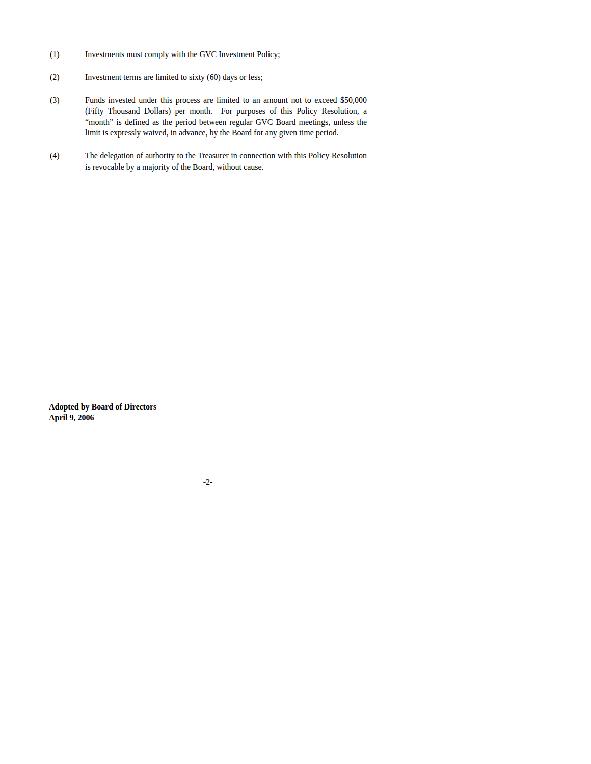(1)
Investments must comply with the GVC Investment Policy;
(2)
Investment terms are limited to sixty (60) days or less;
(3)
Funds invested under this process are limited to an amount not to exceed $50,000 (Fifty Thousand Dollars) per month. For purposes of this Policy Resolution, a “month” is defined as the period between regular GVC Board meetings, unless the limit is expressly waived, in advance, by the Board for any given time period.
(4)
The delegation of authority to the Treasurer in connection with this Policy Resolution is revocable by a majority of the Board, without cause.
Adopted by Board of Directors
April 9, 2006
-2-